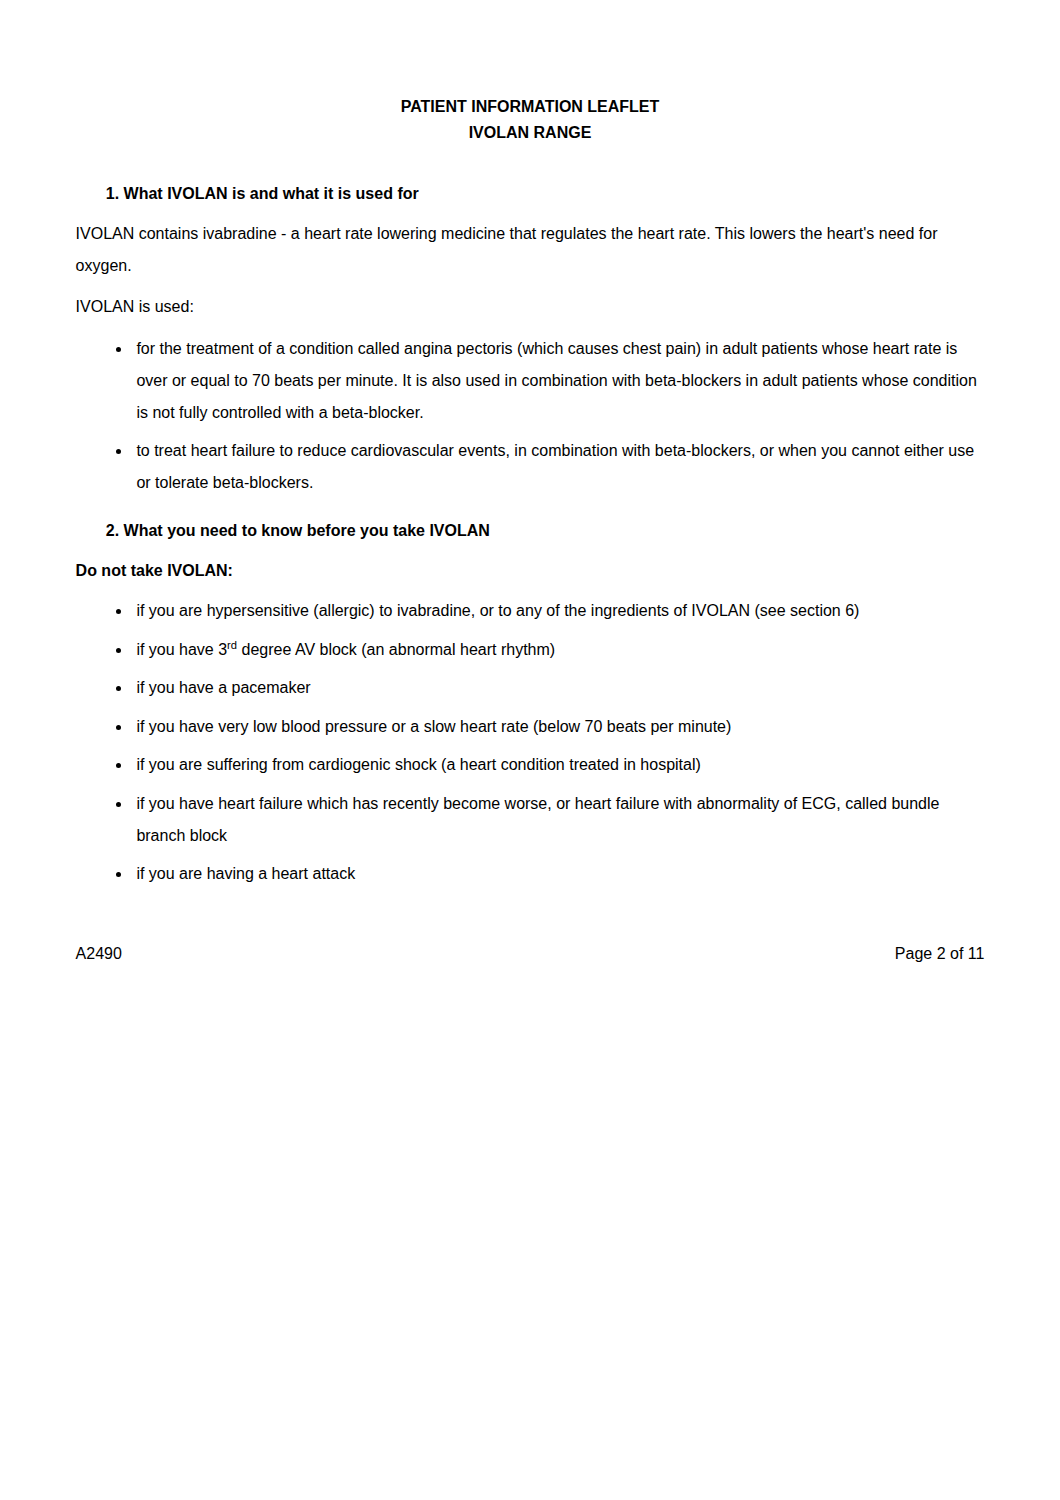PATIENT INFORMATION LEAFLET
IVOLAN RANGE
What IVOLAN is and what it is used for
IVOLAN contains ivabradine - a heart rate lowering medicine that regulates the heart rate. This lowers the heart's need for oxygen.
IVOLAN is used:
for the treatment of a condition called angina pectoris (which causes chest pain) in adult patients whose heart rate is over or equal to 70 beats per minute. It is also used in combination with beta-blockers in adult patients whose condition is not fully controlled with a beta-blocker.
to treat heart failure to reduce cardiovascular events, in combination with beta-blockers, or when you cannot either use or tolerate beta-blockers.
What you need to know before you take IVOLAN
Do not take IVOLAN:
if you are hypersensitive (allergic) to ivabradine, or to any of the ingredients of IVOLAN (see section 6)
if you have 3rd degree AV block (an abnormal heart rhythm)
if you have a pacemaker
if you have very low blood pressure or a slow heart rate (below 70 beats per minute)
if you are suffering from cardiogenic shock (a heart condition treated in hospital)
if you have heart failure which has recently become worse, or heart failure with abnormality of ECG, called bundle branch block
if you are having a heart attack
A2490 Page 2 of 11